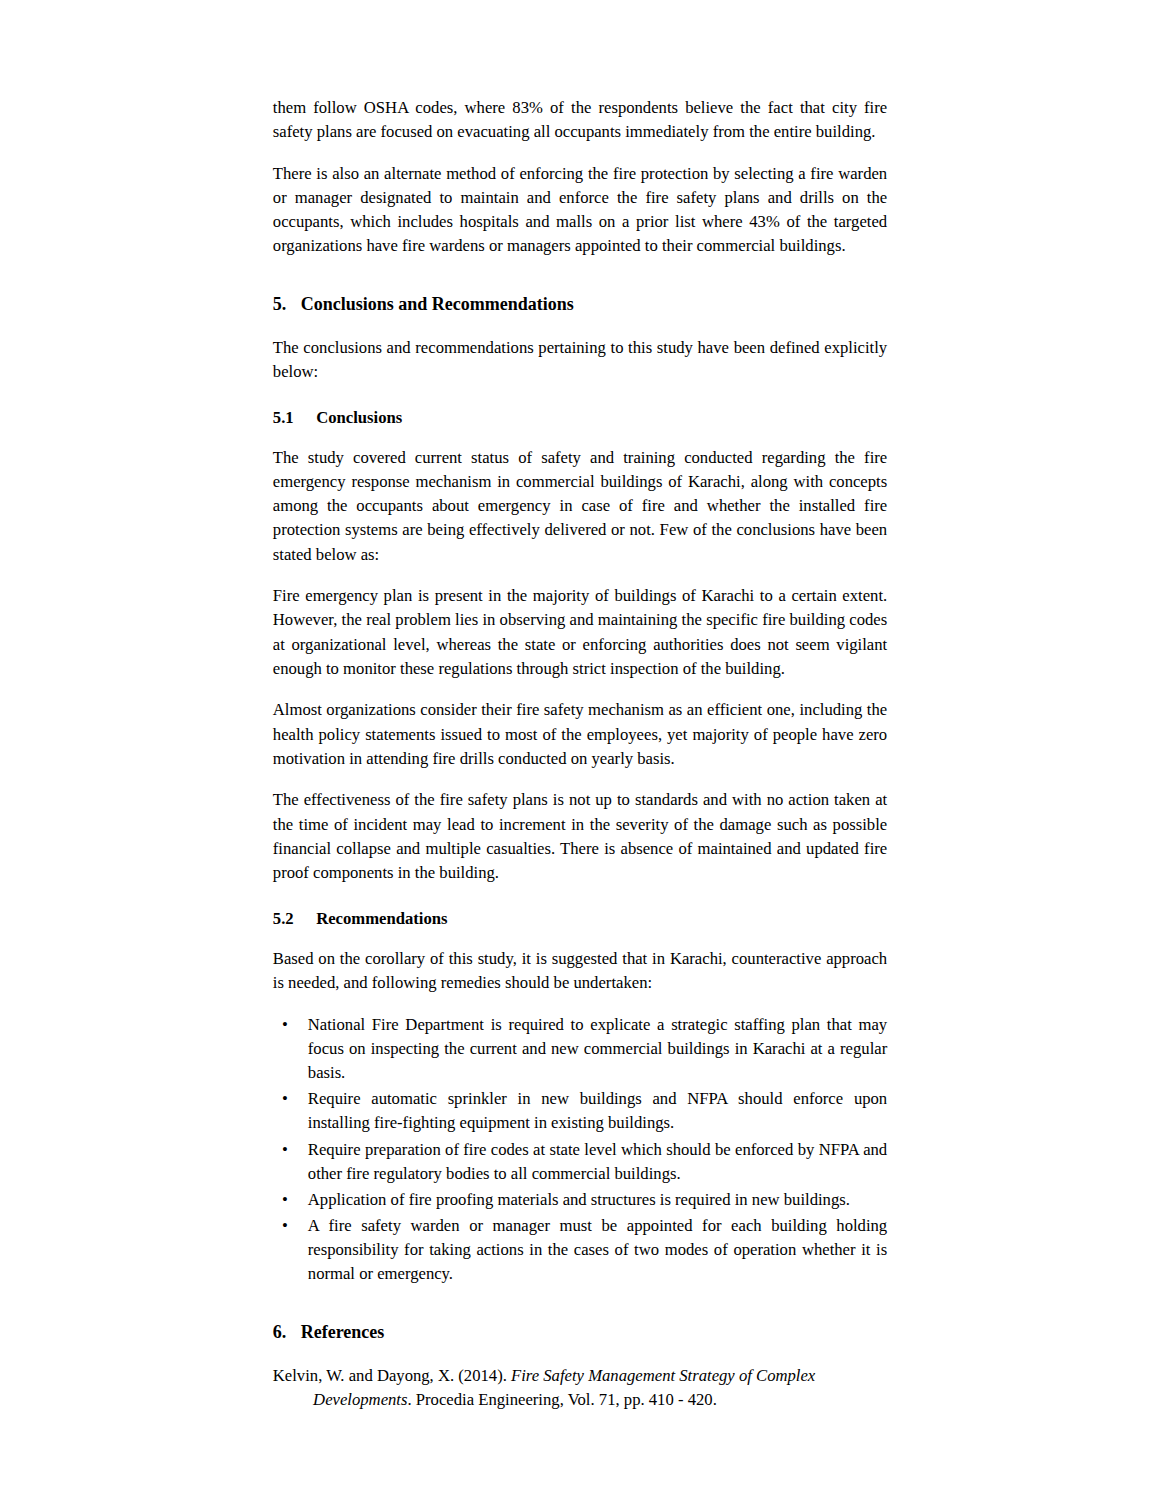them follow OSHA codes, where 83% of the respondents believe the fact that city fire safety plans are focused on evacuating all occupants immediately from the entire building.
There is also an alternate method of enforcing the fire protection by selecting a fire warden or manager designated to maintain and enforce the fire safety plans and drills on the occupants, which includes hospitals and malls on a prior list where 43% of the targeted organizations have fire wardens or managers appointed to their commercial buildings.
5. Conclusions and Recommendations
The conclusions and recommendations pertaining to this study have been defined explicitly below:
5.1 Conclusions
The study covered current status of safety and training conducted regarding the fire emergency response mechanism in commercial buildings of Karachi, along with concepts among the occupants about emergency in case of fire and whether the installed fire protection systems are being effectively delivered or not. Few of the conclusions have been stated below as:
Fire emergency plan is present in the majority of buildings of Karachi to a certain extent. However, the real problem lies in observing and maintaining the specific fire building codes at organizational level, whereas the state or enforcing authorities does not seem vigilant enough to monitor these regulations through strict inspection of the building.
Almost organizations consider their fire safety mechanism as an efficient one, including the health policy statements issued to most of the employees, yet majority of people have zero motivation in attending fire drills conducted on yearly basis.
The effectiveness of the fire safety plans is not up to standards and with no action taken at the time of incident may lead to increment in the severity of the damage such as possible financial collapse and multiple casualties. There is absence of maintained and updated fire proof components in the building.
5.2 Recommendations
Based on the corollary of this study, it is suggested that in Karachi, counteractive approach is needed, and following remedies should be undertaken:
National Fire Department is required to explicate a strategic staffing plan that may focus on inspecting the current and new commercial buildings in Karachi at a regular basis.
Require automatic sprinkler in new buildings and NFPA should enforce upon installing fire-fighting equipment in existing buildings.
Require preparation of fire codes at state level which should be enforced by NFPA and other fire regulatory bodies to all commercial buildings.
Application of fire proofing materials and structures is required in new buildings.
A fire safety warden or manager must be appointed for each building holding responsibility for taking actions in the cases of two modes of operation whether it is normal or emergency.
6. References
Kelvin, W. and Dayong, X. (2014). Fire Safety Management Strategy of Complex Developments. Procedia Engineering, Vol. 71, pp. 410 - 420.